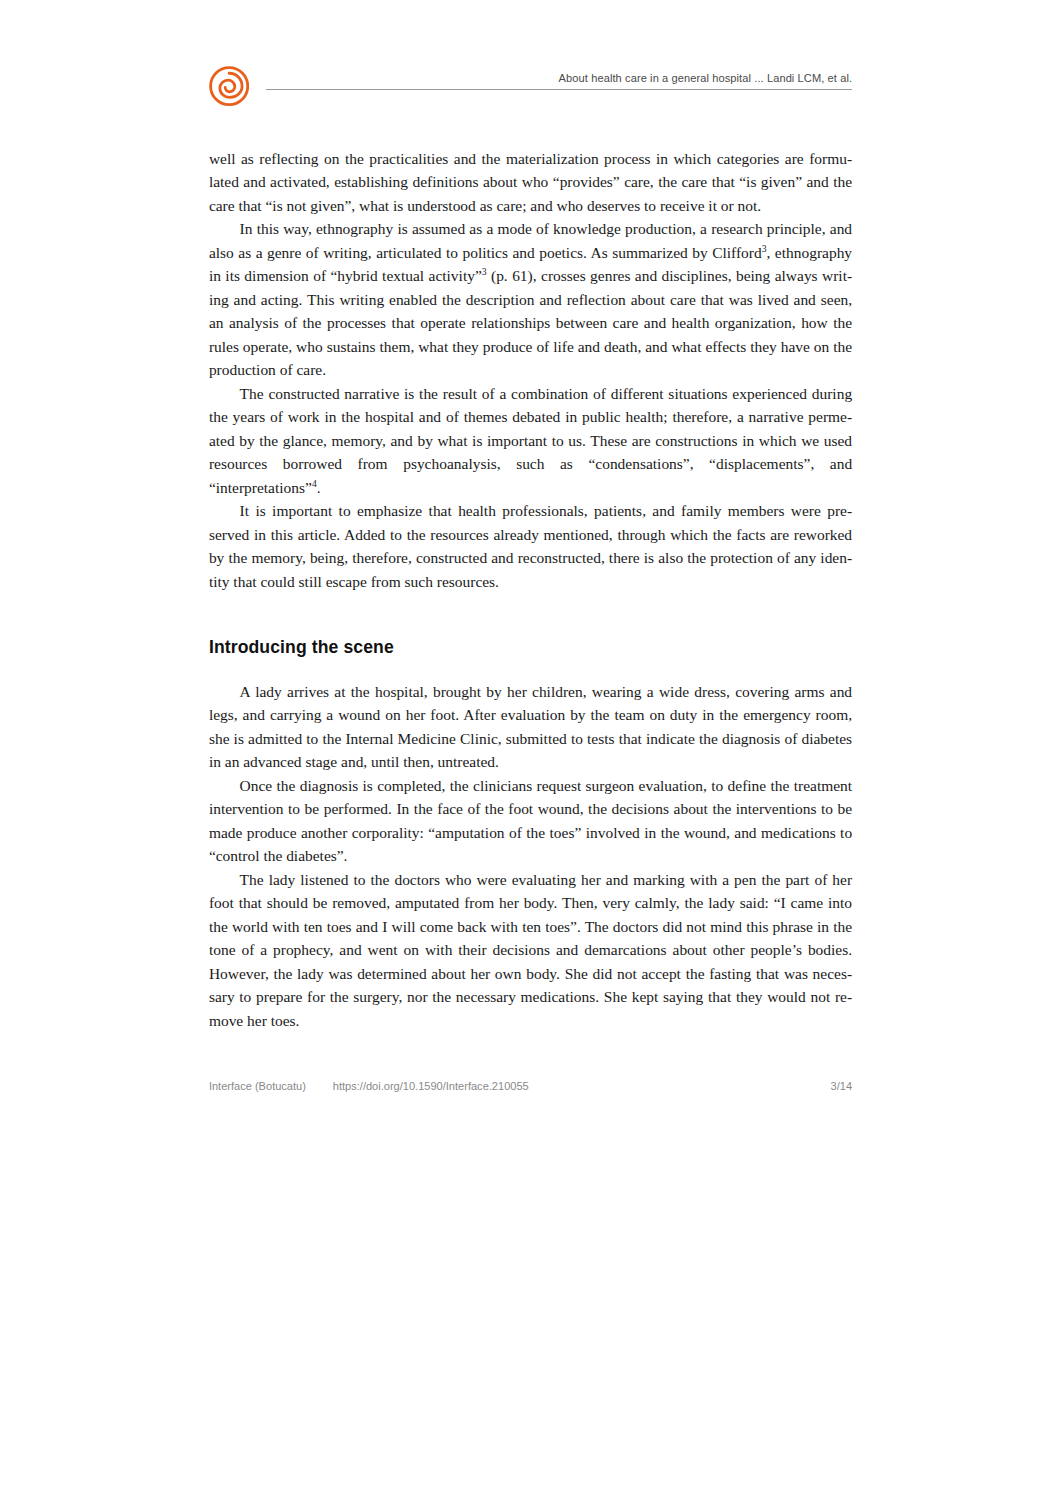About health care in a general hospital ... Landi LCM, et al.
well as reflecting on the practicalities and the materialization process in which categories are formulated and activated, establishing definitions about who “provides” care, the care that “is given” and the care that “is not given”, what is understood as care; and who deserves to receive it or not.
In this way, ethnography is assumed as a mode of knowledge production, a research principle, and also as a genre of writing, articulated to politics and poetics. As summarized by Clifford3, ethnography in its dimension of “hybrid textual activity”3 (p. 61), crosses genres and disciplines, being always writing and acting. This writing enabled the description and reflection about care that was lived and seen, an analysis of the processes that operate relationships between care and health organization, how the rules operate, who sustains them, what they produce of life and death, and what effects they have on the production of care.
The constructed narrative is the result of a combination of different situations experienced during the years of work in the hospital and of themes debated in public health; therefore, a narrative permeated by the glance, memory, and by what is important to us. These are constructions in which we used resources borrowed from psychoanalysis, such as “condensations”, “displacements”, and “interpretations”4.
It is important to emphasize that health professionals, patients, and family members were preserved in this article. Added to the resources already mentioned, through which the facts are reworked by the memory, being, therefore, constructed and reconstructed, there is also the protection of any identity that could still escape from such resources.
Introducing the scene
A lady arrives at the hospital, brought by her children, wearing a wide dress, covering arms and legs, and carrying a wound on her foot. After evaluation by the team on duty in the emergency room, she is admitted to the Internal Medicine Clinic, submitted to tests that indicate the diagnosis of diabetes in an advanced stage and, until then, untreated.
Once the diagnosis is completed, the clinicians request surgeon evaluation, to define the treatment intervention to be performed. In the face of the foot wound, the decisions about the interventions to be made produce another corporality: “amputation of the toes” involved in the wound, and medications to “control the diabetes”.
The lady listened to the doctors who were evaluating her and marking with a pen the part of her foot that should be removed, amputated from her body. Then, very calmly, the lady said: “I came into the world with ten toes and I will come back with ten toes”. The doctors did not mind this phrase in the tone of a prophecy, and went on with their decisions and demarcations about other people’s bodies. However, the lady was determined about her own body. She did not accept the fasting that was necessary to prepare for the surgery, nor the necessary medications. She kept saying that they would not remove her toes.
Interface (Botucatu) https://doi.org/10.1590/Interface.210055 3/14